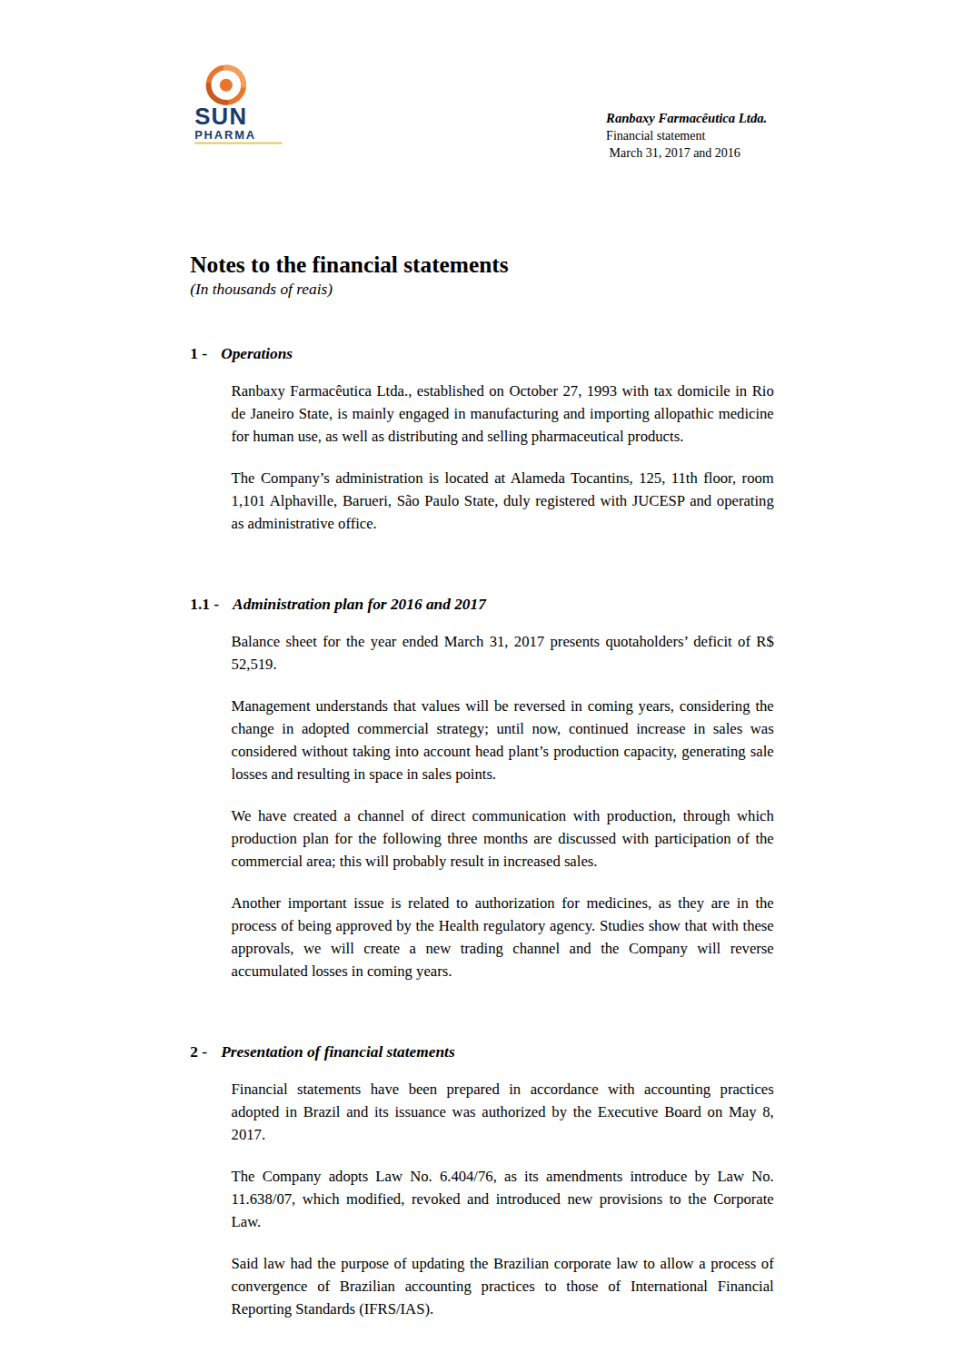SUN PHARMA
Ranbaxy Farmacêutica Ltda.
Financial statement
March 31, 2017 and 2016
Notes to the financial statements
(In thousands of reais)
1 - Operations
Ranbaxy Farmacêutica Ltda., established on October 27, 1993 with tax domicile in Rio de Janeiro State, is mainly engaged in manufacturing and importing allopathic medicine for human use, as well as distributing and selling pharmaceutical products.
The Company’s administration is located at Alameda Tocantins, 125, 11th floor, room 1,101 Alphaville, Barueri, São Paulo State, duly registered with JUCESP and operating as administrative office.
1.1 - Administration plan for 2016 and 2017
Balance sheet for the year ended March 31, 2017 presents quotaholders’ deficit of R$ 52,519.
Management understands that values will be reversed in coming years, considering the change in adopted commercial strategy; until now, continued increase in sales was considered without taking into account head plant’s production capacity, generating sale losses and resulting in space in sales points.
We have created a channel of direct communication with production, through which production plan for the following three months are discussed with participation of the commercial area; this will probably result in increased sales.
Another important issue is related to authorization for medicines, as they are in the process of being approved by the Health regulatory agency. Studies show that with these approvals, we will create a new trading channel and the Company will reverse accumulated losses in coming years.
2 - Presentation of financial statements
Financial statements have been prepared in accordance with accounting practices adopted in Brazil and its issuance was authorized by the Executive Board on May 8, 2017.
The Company adopts Law No. 6.404/76, as its amendments introduce by Law No. 11.638/07, which modified, revoked and introduced new provisions to the Corporate Law.
Said law had the purpose of updating the Brazilian corporate law to allow a process of convergence of Brazilian accounting practices to those of International Financial Reporting Standards (IFRS/IAS).